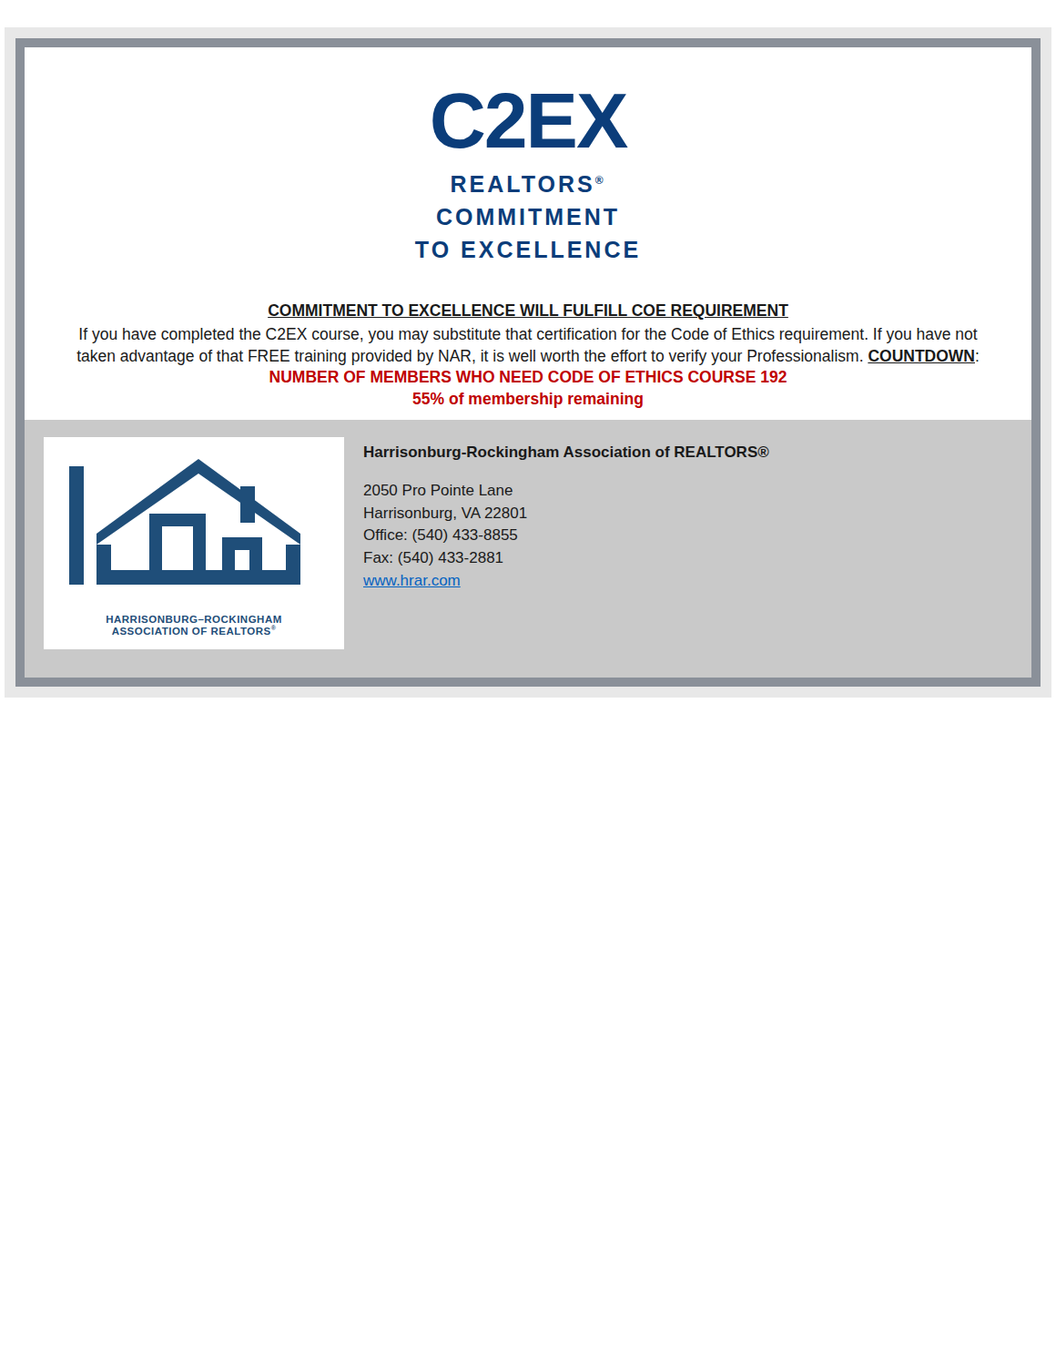C2 EX
REALTORS®
COMMITMENT
TO EXCELLENCE
COMMITMENT TO EXCELLENCE WILL FULFILL COE REQUIREMENT If you have completed the C2EX course, you may substitute that certification for the Code of Ethics requirement. If you have not taken advantage of that FREE training provided by NAR, it is well worth the effort to verify your Professionalism. COUNTDOWN: NUMBER OF MEMBERS WHO NEED CODE OF ETHICS COURSE 192 55% of membership remaining
| HARRISONBURG–ROCKINGHAM ASSOCIATION OF REALTORS ® | Harrisonburg-Rockingham Association of REALTORS® 2050 Pro Pointe Lane Harrisonburg, VA 22801 Office: (540) 433-8855 Fax: (540) 433-2881 www.hrar.com |